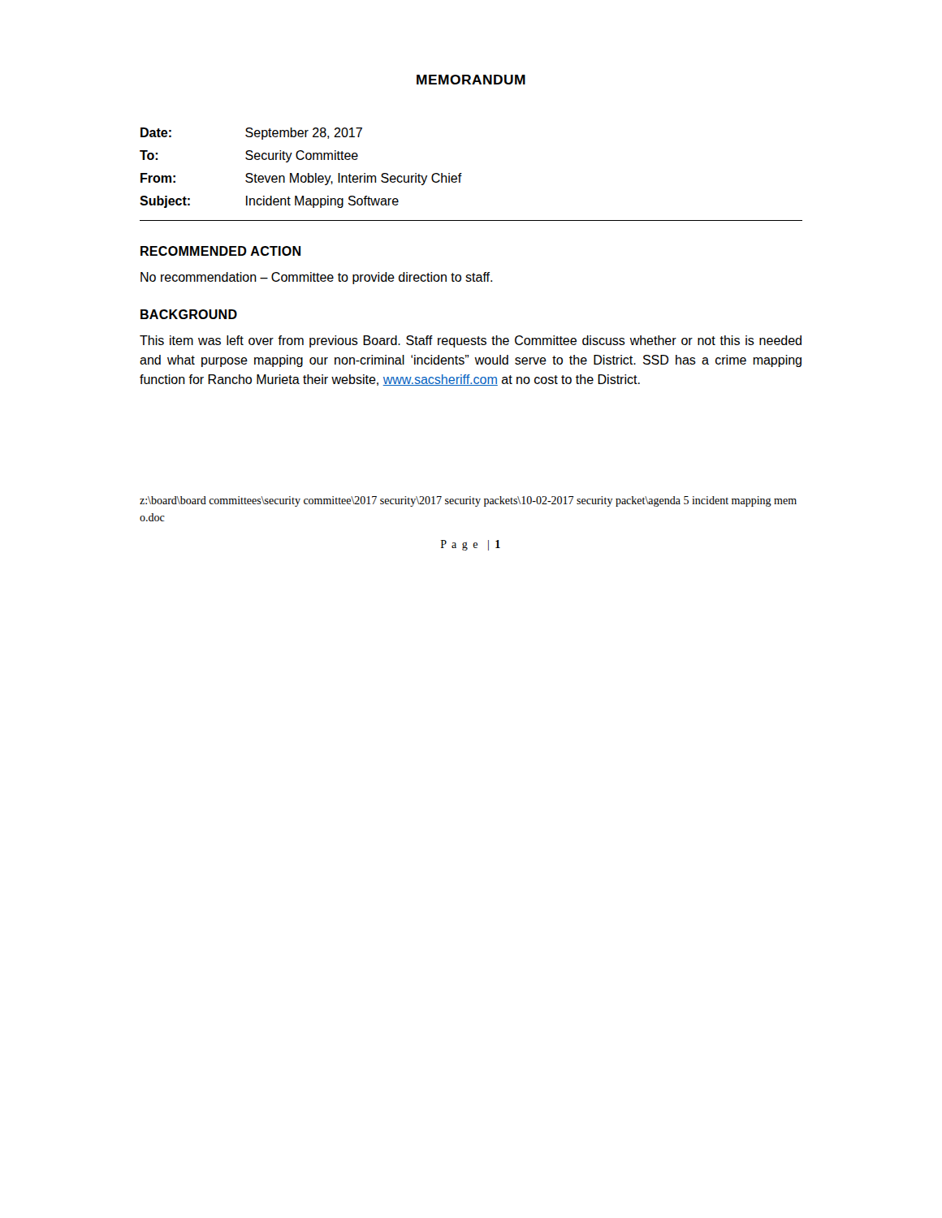MEMORANDUM
| Date: | September 28, 2017 |
| To: | Security Committee |
| From: | Steven Mobley, Interim Security Chief |
| Subject: | Incident Mapping Software |
RECOMMENDED ACTION
No recommendation – Committee to provide direction to staff.
BACKGROUND
This item was left over from previous Board. Staff requests the Committee discuss whether or not this is needed and what purpose mapping our non-criminal ‘incidents” would serve to the District. SSD has a crime mapping function for Rancho Murieta their website, www.sacsheriff.com at no cost to the District.
z:\board\board committees\security committee\2017 security\2017 security packets\10-02-2017 security packet\agenda 5 incident mapping memo.doc
P a g e | 1